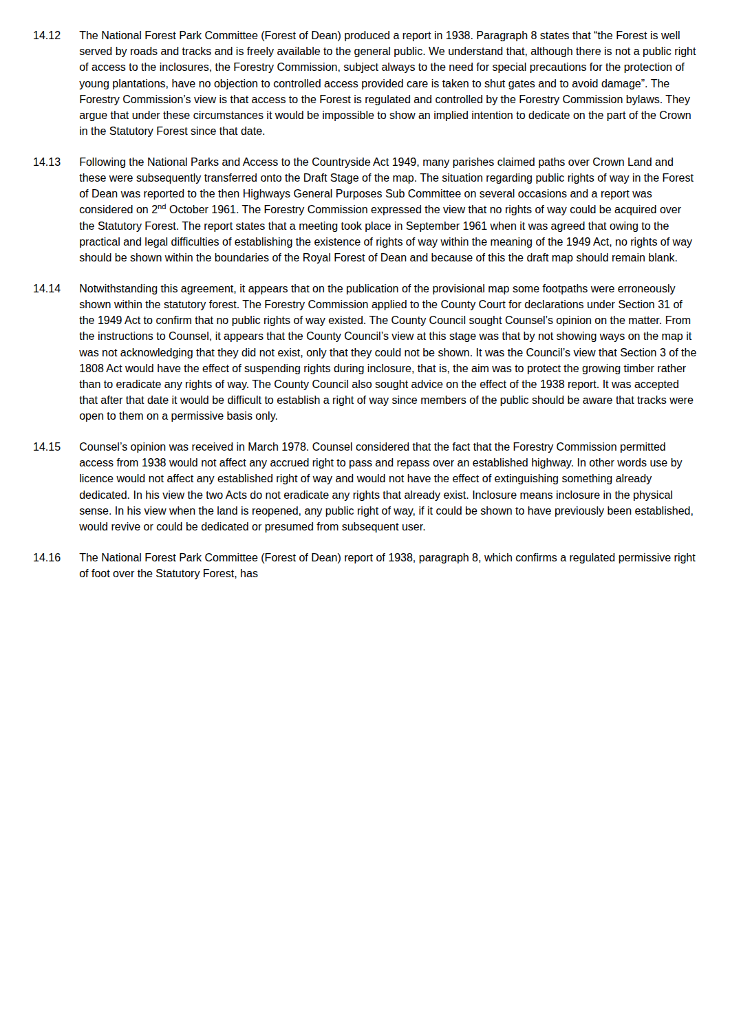14.12 The National Forest Park Committee (Forest of Dean) produced a report in 1938. Paragraph 8 states that “the Forest is well served by roads and tracks and is freely available to the general public. We understand that, although there is not a public right of access to the inclosures, the Forestry Commission, subject always to the need for special precautions for the protection of young plantations, have no objection to controlled access provided care is taken to shut gates and to avoid damage”. The Forestry Commission’s view is that access to the Forest is regulated and controlled by the Forestry Commission bylaws. They argue that under these circumstances it would be impossible to show an implied intention to dedicate on the part of the Crown in the Statutory Forest since that date.
14.13 Following the National Parks and Access to the Countryside Act 1949, many parishes claimed paths over Crown Land and these were subsequently transferred onto the Draft Stage of the map. The situation regarding public rights of way in the Forest of Dean was reported to the then Highways General Purposes Sub Committee on several occasions and a report was considered on 2nd October 1961. The Forestry Commission expressed the view that no rights of way could be acquired over the Statutory Forest. The report states that a meeting took place in September 1961 when it was agreed that owing to the practical and legal difficulties of establishing the existence of rights of way within the meaning of the 1949 Act, no rights of way should be shown within the boundaries of the Royal Forest of Dean and because of this the draft map should remain blank.
14.14 Notwithstanding this agreement, it appears that on the publication of the provisional map some footpaths were erroneously shown within the statutory forest. The Forestry Commission applied to the County Court for declarations under Section 31 of the 1949 Act to confirm that no public rights of way existed. The County Council sought Counsel’s opinion on the matter. From the instructions to Counsel, it appears that the County Council’s view at this stage was that by not showing ways on the map it was not acknowledging that they did not exist, only that they could not be shown. It was the Council’s view that Section 3 of the 1808 Act would have the effect of suspending rights during inclosure, that is, the aim was to protect the growing timber rather than to eradicate any rights of way. The County Council also sought advice on the effect of the 1938 report. It was accepted that after that date it would be difficult to establish a right of way since members of the public should be aware that tracks were open to them on a permissive basis only.
14.15 Counsel’s opinion was received in March 1978. Counsel considered that the fact that the Forestry Commission permitted access from 1938 would not affect any accrued right to pass and repass over an established highway. In other words use by licence would not affect any established right of way and would not have the effect of extinguishing something already dedicated. In his view the two Acts do not eradicate any rights that already exist. Inclosure means inclosure in the physical sense. In his view when the land is reopened, any public right of way, if it could be shown to have previously been established, would revive or could be dedicated or presumed from subsequent user.
14.16 The National Forest Park Committee (Forest of Dean) report of 1938, paragraph 8, which confirms a regulated permissive right of foot over the Statutory Forest, has